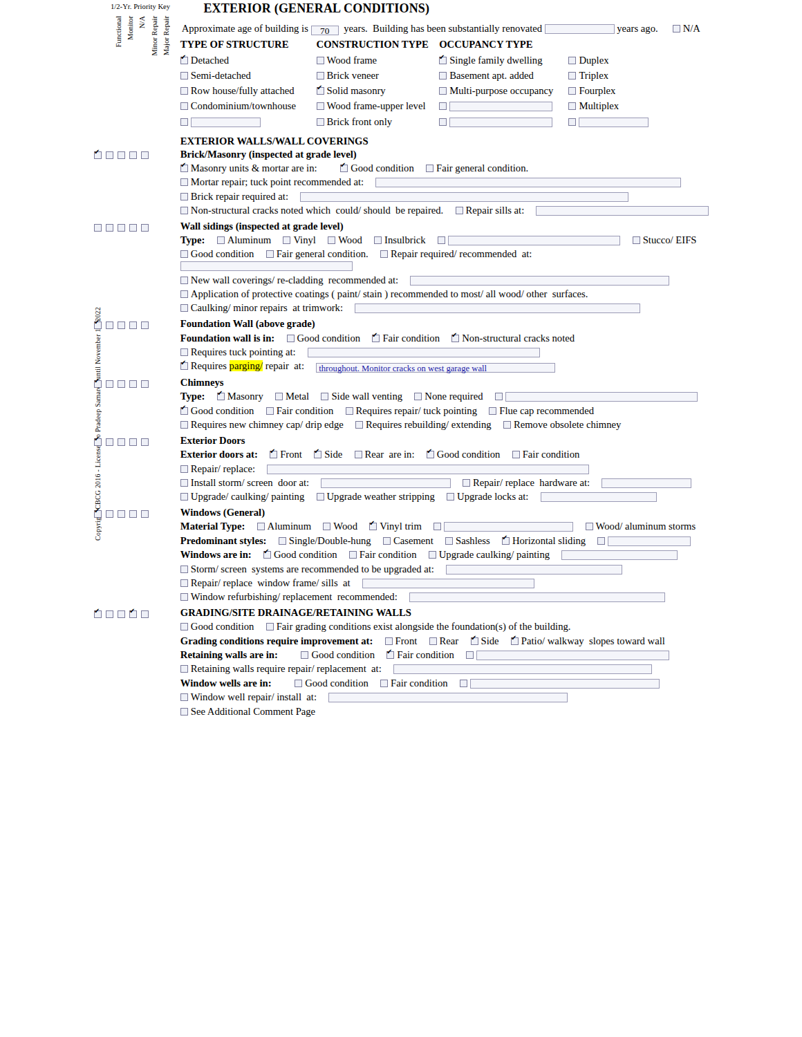Copyright CBCG 2016 - Licensed to Pradeep Samaroo until November 15, 2022
1/2-Yr. Priority Key
Major Repair Minor Repair N/A Monitor Functional
EXTERIOR (GENERAL CONDITIONS)
Approximate age of building is 70 years. Building has been substantially renovated years ago. N/A
TYPE OF STRUCTURE
Detached
Semi-detached
Row house/fully attached
Condominium/townhouse
CONSTRUCTION TYPE
Wood frame
Brick veneer
Solid masonry
Wood frame-upper level
Brick front only
OCCUPANCY TYPE
Single family dwelling
Basement apt. added
Multi-purpose occupancy
Duplex
Triplex
Fourplex
Multiplex
EXTERIOR WALLS/WALL COVERINGS
Brick/Masonry (inspected at grade level)
Masonry units & mortar are in: Good condition Fair general condition.
Mortar repair; tuck point recommended at:
Brick repair required at:
Non-structural cracks noted which could/ should be repaired. Repair sills at:
Wall sidings (inspected at grade level)
Type: Aluminum Vinyl Wood Insulbrick Stucco/ EIFS
Good condition Fair general condition. Repair required/ recommended at:
New wall coverings/ re-cladding recommended at:
Application of protective coatings ( paint/ stain ) recommended to most/ all wood/ other surfaces.
Caulking/ minor repairs at trimwork:
Foundation Wall (above grade)
Foundation wall is in: Good condition Fair condition Non-structural cracks noted
Requires tuck pointing at:
Requires parging/ repair at: throughout. Monitor cracks on west garage wall
Chimneys
Type: Masonry Metal Side wall venting None required
Good condition Fair condition Requires repair/ tuck pointing Flue cap recommended
Requires new chimney cap/ drip edge Requires rebuilding/ extending Remove obsolete chimney
Exterior Doors
Exterior doors at: Front Side Rear are in: Good condition Fair condition
Repair/ replace:
Install storm/ screen door at: Repair/ replace hardware at:
Upgrade/ caulking/ painting Upgrade weather stripping Upgrade locks at:
Windows (General)
Material Type: Aluminum Wood Vinyl trim Wood/ aluminum storms
Predominant styles: Single/Double-hung Casement Sashless Horizontal sliding
Windows are in: Good condition Fair condition Upgrade caulking/ painting
Storm/ screen systems are recommended to be upgraded at:
Repair/ replace window frame/ sills at
Window refurbishing/ replacement recommended:
GRADING/SITE DRAINAGE/RETAINING WALLS
Good condition Fair grading conditions exist alongside the foundation(s) of the building.
Grading conditions require improvement at: Front Rear Side Patio/ walkway slopes toward wall
Retaining walls are in: Good condition Fair condition
Retaining walls require repair/ replacement at:
Window wells are in: Good condition Fair condition
Window well repair/ install at:
See Additional Comment Page